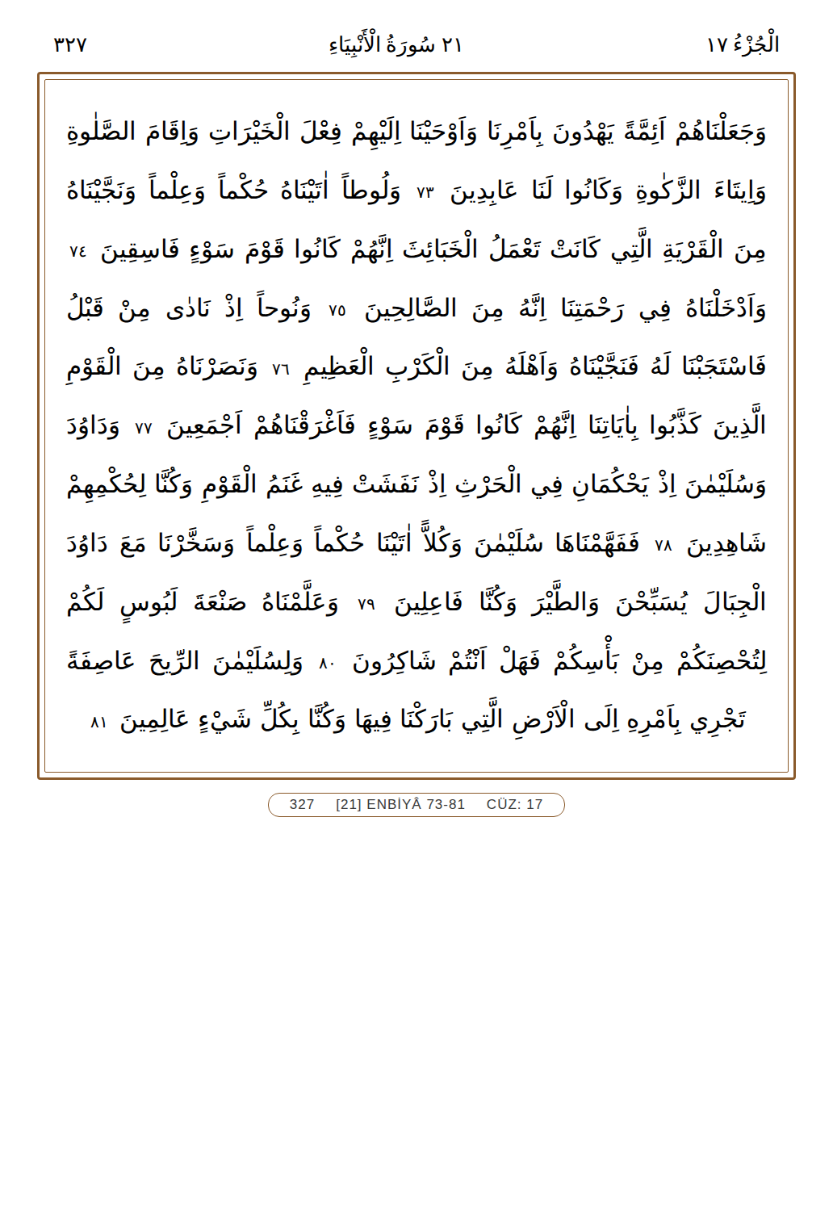الْجُزْءُ ١٧
٢١ سُورَةُ الْأَنْبِيَاءِ
٣٢٧
وَجَعَلْنَاهُمْ اَئِمَّةً يَهْدُونَ بِاَمْرِنَا وَاَوْحَيْنَا اِلَيْهِمْ فِعْلَ الْخَيْرَاتِ وَاِقَامَ الصَّلٰوةِ وَاِيتَاءَ الزَّكٰوةِ وَكَانُوا لَنَا عَابِدِينَ ٧٣ وَلُوطاً اٰتَيْنَاهُ حُكْماً وَعِلْماً وَنَجَّيْنَاهُ مِنَ الْقَرْيَةِ الَّتِي كَانَتْ تَعْمَلُ الْخَبَائِثَ اِنَّهُمْ كَانُوا قَوْمَ سَوْءٍ فَاسِقِينَ ٧٤ وَاَدْخَلْنَاهُ فِي رَحْمَتِنَا اِنَّهُ مِنَ الصَّالِحِينَ ٧٥ وَنُوحاً اِذْ نَادٰى مِنْ قَبْلُ فَاسْتَجَبْنَا لَهُ فَنَجَّيْنَاهُ وَاَهْلَهُ مِنَ الْكَرْبِ الْعَظِيمِ ٧٦ وَنَصَرْنَاهُ مِنَ الْقَوْمِ الَّذِينَ كَذَّبُوا بِاٰيَاتِنَا اِنَّهُمْ كَانُوا قَوْمَ سَوْءٍ فَاَغْرَقْنَاهُمْ اَجْمَعِينَ ٧٧ وَدَاوُدَ وَسُلَيْمٰنَ اِذْ يَحْكُمَانِ فِي الْحَرْثِ اِذْ نَفَشَتْ فِيهِ غَنَمُ الْقَوْمِ وَكُنَّا لِحُكْمِهِمْ شَاهِدِينَ ٧٨ فَفَهَّمْنَاهَا سُلَيْمٰنَ وَكُلاًّ اٰتَيْنَا حُكْماً وَعِلْماً وَسَخَّرْنَا مَعَ دَاوُدَ الْجِبَالَ يُسَبِّحْنَ وَالطَّيْرَ وَكُنَّا فَاعِلِينَ ٧٩ وَعَلَّمْنَاهُ صَنْعَةَ لَبُوسٍ لَكُمْ لِتُحْصِنَكُمْ مِنْ بَأْسِكُمْ فَهَلْ اَنْتُمْ شَاكِرُونَ ٨٠ وَلِسُلَيْمٰنَ الرِّيحَ عَاصِفَةً تَجْرِي بِاَمْرِهِ اِلَى الْاَرْضِ الَّتِي بَارَكْنَا فِيهَا وَكُنَّا بِكُلِّ شَيْءٍ عَالِمِينَ ٨١
327 [21] ENBİYÂ 73-81 CÜZ: 17